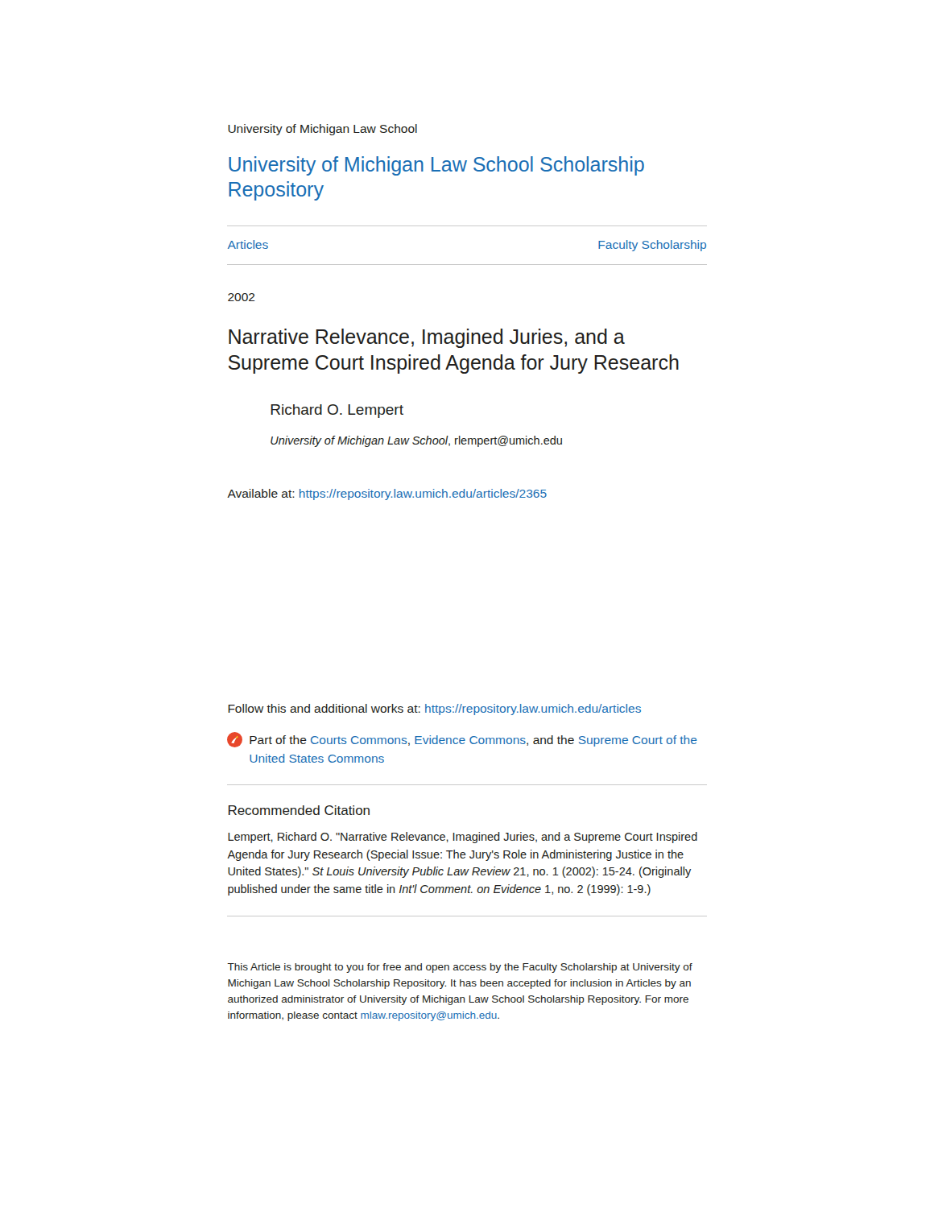University of Michigan Law School
University of Michigan Law School Scholarship Repository
Articles
Faculty Scholarship
2002
Narrative Relevance, Imagined Juries, and a Supreme Court Inspired Agenda for Jury Research
Richard O. Lempert
University of Michigan Law School, rlempert@umich.edu
Available at: https://repository.law.umich.edu/articles/2365
Follow this and additional works at: https://repository.law.umich.edu/articles
Part of the Courts Commons, Evidence Commons, and the Supreme Court of the United States Commons
Recommended Citation
Lempert, Richard O. "Narrative Relevance, Imagined Juries, and a Supreme Court Inspired Agenda for Jury Research (Special Issue: The Jury's Role in Administering Justice in the United States)." St Louis University Public Law Review 21, no. 1 (2002): 15-24. (Originally published under the same title in Int'l Comment. on Evidence 1, no. 2 (1999): 1-9.)
This Article is brought to you for free and open access by the Faculty Scholarship at University of Michigan Law School Scholarship Repository. It has been accepted for inclusion in Articles by an authorized administrator of University of Michigan Law School Scholarship Repository. For more information, please contact mlaw.repository@umich.edu.